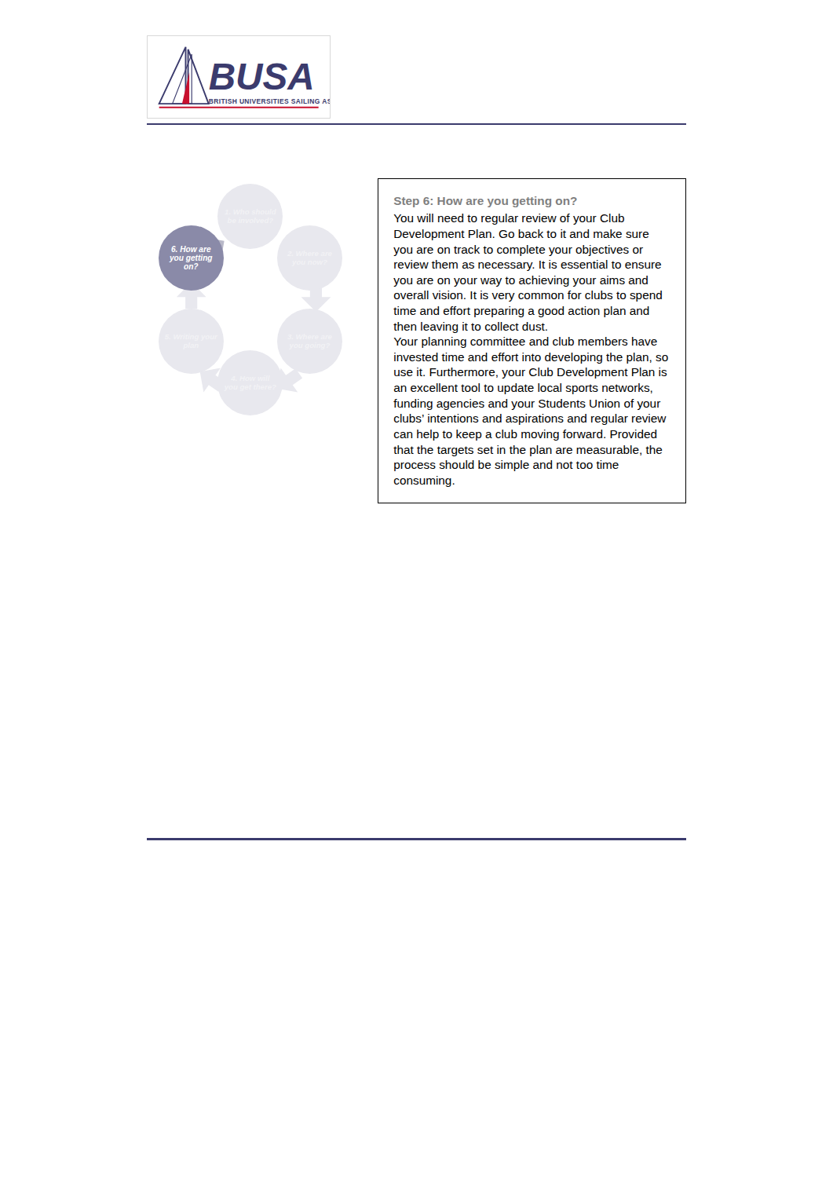BUSA BRITISH UNIVERSITIES SAILING ASSOCIATION
1. Who should be involved?
2. Where are you now?
3. Where are you going?
4. How will you get there?
5. Writing your plan
6. How are you getting on?
Step 6: How are you getting on?
You will need to regular review of your Club Development Plan. Go back to it and make sure you are on track to complete your objectives or review them as necessary. It is essential to ensure you are on your way to achieving your aims and overall vision. It is very common for clubs to spend time and effort preparing a good action plan and then leaving it to collect dust.
Your planning committee and club members have invested time and effort into developing the plan, so use it. Furthermore, your Club Development Plan is an excellent tool to update local sports networks, funding agencies and your Students Union of your clubs’ intentions and aspirations and regular review can help to keep a club moving forward. Provided that the targets set in the plan are measurable, the process should be simple and not too time consuming.